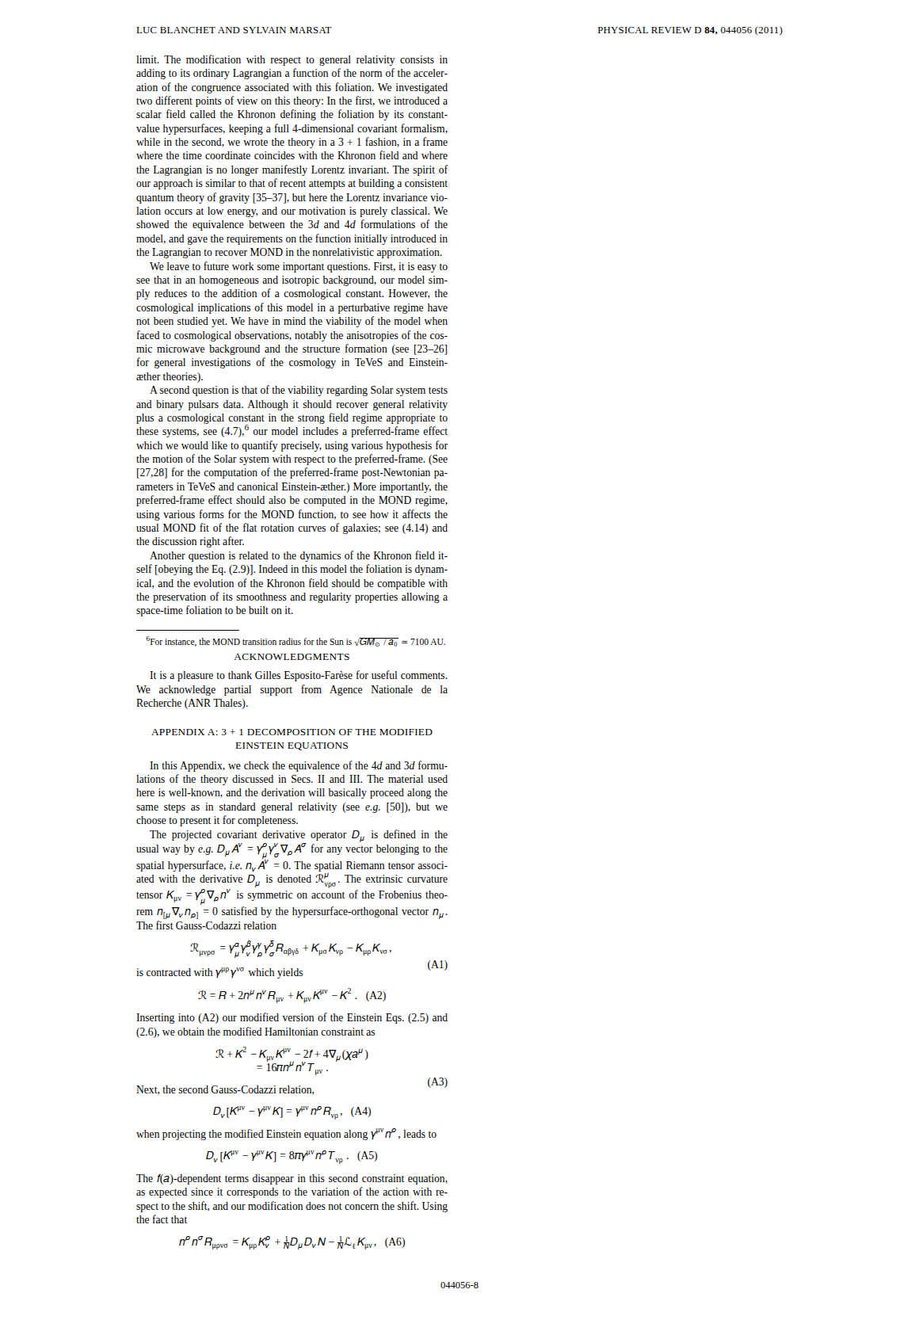Luc Blanchet and Sylvain Marsat PHYSICAL REVIEW D 84, 044056 (2011)
limit. The modification with respect to general relativity consists in adding to its ordinary Lagrangian a function of the norm of the acceleration of the congruence associated with this foliation. We investigated two different points of view on this theory: In the first, we introduced a scalar field called the Khronon defining the foliation by its constant-value hypersurfaces, keeping a full 4-dimensional covariant formalism, while in the second, we wrote the theory in a 3 + 1 fashion, in a frame where the time coordinate coincides with the Khronon field and where the Lagrangian is no longer manifestly Lorentz invariant. The spirit of our approach is similar to that of recent attempts at building a consistent quantum theory of gravity [35–37], but here the Lorentz invariance violation occurs at low energy, and our motivation is purely classical. We showed the equivalence between the 3d and 4d formulations of the model, and gave the requirements on the function initially introduced in the Lagrangian to recover MOND in the nonrelativistic approximation.
We leave to future work some important questions. First, it is easy to see that in an homogeneous and isotropic background, our model simply reduces to the addition of a cosmological constant. However, the cosmological implications of this model in a perturbative regime have not been studied yet. We have in mind the viability of the model when faced to cosmological observations, notably the anisotropies of the cosmic microwave background and the structure formation (see [23–26] for general investigations of the cosmology in TeVeS and Einstein-æther theories).
A second question is that of the viability regarding Solar system tests and binary pulsars data. Although it should recover general relativity plus a cosmological constant in the strong field regime appropriate to these systems, see (4.7),6 our model includes a preferred-frame effect which we would like to quantify precisely, using various hypothesis for the motion of the Solar system with respect to the preferred-frame. (See [27,28] for the computation of the preferred-frame post-Newtonian parameters in TeVeS and canonical Einstein-æther.) More importantly, the preferred-frame effect should also be computed in the MOND regime, using various forms for the MOND function, to see how it affects the usual MOND fit of the flat rotation curves of galaxies; see (4.14) and the discussion right after.
Another question is related to the dynamics of the Khronon field itself [obeying the Eq. (2.9)]. Indeed in this model the foliation is dynamical, and the evolution of the Khronon field should be compatible with the preservation of its smoothness and regularity properties allowing a space-time foliation to be built on it.
6For instance, the MOND transition radius for the Sun is GM⊙/a0 ≃ 7100 AU.
Acknowledgments
It is a pleasure to thank Gilles Esposito-Farèse for useful comments. We acknowledge partial support from Agence Nationale de la Recherche (ANR Thales).
Appendix A: 3 + 1 decomposition of the modified Einstein equations
In this Appendix, we check the equivalence of the 4d and 3d formulations of the theory discussed in Secs. II and III. The material used here is well-known, and the derivation will basically proceed along the same steps as in standard general relativity (see e.g. [50]), but we choose to present it for completeness.
The projected covariant derivative operator Dμ is defined in the usual way by e.g. DμAν = γμρ γσν ∇ρ Aσ for any vector belonging to the spatial hypersurface, i.e. nνAν=0. The spatial Riemann tensor associated with the derivative Dμ is denoted ℛνρσμ. The extrinsic curvature tensor Kμν=γμρ∇ρnν is symmetric on account of the Frobenius theorem n[μ∇νnρ]=0 satisfied by the hypersurface-orthogonal vector nμ. The first Gauss-Codazzi relation
ℛμνρσ = γμα γνβ γργ γσδ Rαβγδ + Kμσ Kνρ − Kμρ Kνσ ,
(A1)
is contracted with γμργνσ which yields
ℛ = R + 2 nμ nν Rμν + Kμν Kμν − K2 . (A2)
Inserting into (A2) our modified version of the Einstein Eqs. (2.5) and (2.6), we obtain the modified Hamiltonian constraint as
ℛ + K2 − Kμν Kμν − 2f + 4 ∇μ (χaμ)
= 16π nμ nν Tμν . (A3)
Next, the second Gauss-Codazzi relation,
Dν [ Kμν − γμν K ] = γμν nρ Rνρ , (A4)
when projecting the modified Einstein equation along γμνnρ, leads to
Dν [ Kμν − γμν K ] = 8π γμν nρ Tνρ . (A5)
The f(a)-dependent terms disappear in this second constraint equation, as expected since it corresponds to the variation of the action with respect to the shift, and our modification does not concern the shift. Using the fact that
nρ nσ Rμρνσ = Kμρ Kνρ + 1N Dμ Dν N − 1N ℒℓ Kμν , (A6)
044056-8